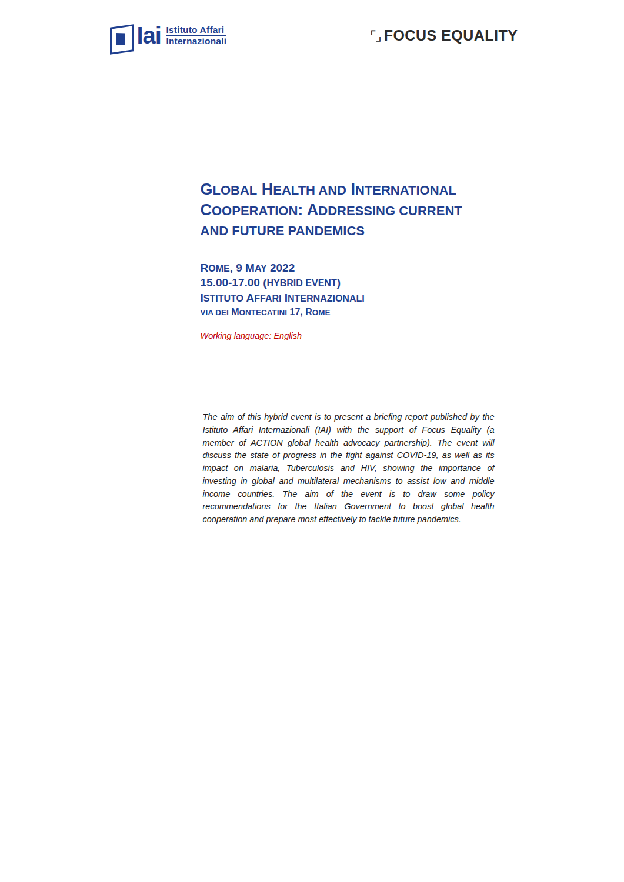Iai Istituto Affari Internazionali
⌜⌟FOCUS EQUALITY
GLOBAL HEALTH AND INTERNATIONAL
COOPERATION: ADDRESSING CURRENT
AND FUTURE PANDEMICS
ROME, 9 MAY 2022
15.00-17.00 (HYBRID EVENT)
ISTITUTO AFFARI INTERNAZIONALI
VIA DEI MONTECATINI 17, ROME
Working language: English
The aim of this hybrid event is to present a briefing report published by the Istituto Affari Internazionali (IAI) with the support of Focus Equality (a member of ACTION global health advocacy partnership). The event will discuss the state of progress in the fight against COVID-19, as well as its impact on malaria, Tuberculosis and HIV, showing the importance of investing in global and multilateral mechanisms to assist low and middle income countries. The aim of the event is to draw some policy recommendations for the Italian Government to boost global health cooperation and prepare most effectively to tackle future pandemics.